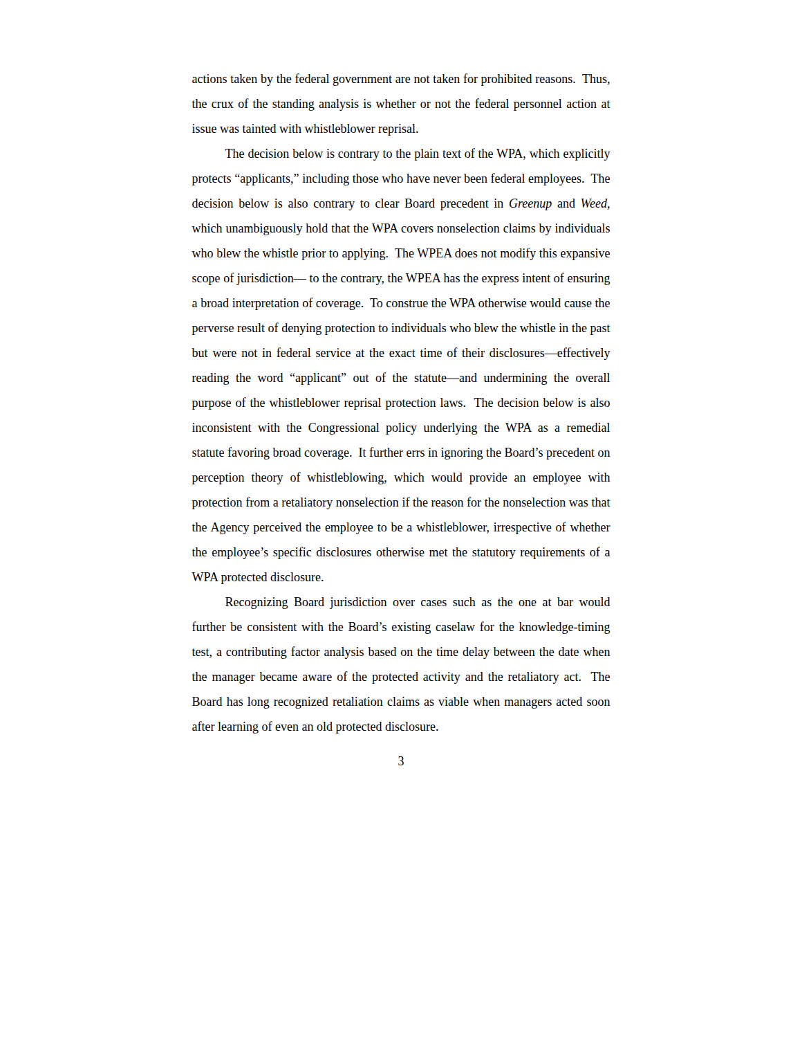actions taken by the federal government are not taken for prohibited reasons. Thus, the crux of the standing analysis is whether or not the federal personnel action at issue was tainted with whistleblower reprisal.
The decision below is contrary to the plain text of the WPA, which explicitly protects “applicants,” including those who have never been federal employees. The decision below is also contrary to clear Board precedent in Greenup and Weed, which unambiguously hold that the WPA covers nonselection claims by individuals who blew the whistle prior to applying. The WPEA does not modify this expansive scope of jurisdiction— to the contrary, the WPEA has the express intent of ensuring a broad interpretation of coverage. To construe the WPA otherwise would cause the perverse result of denying protection to individuals who blew the whistle in the past but were not in federal service at the exact time of their disclosures—effectively reading the word “applicant” out of the statute—and undermining the overall purpose of the whistleblower reprisal protection laws. The decision below is also inconsistent with the Congressional policy underlying the WPA as a remedial statute favoring broad coverage. It further errs in ignoring the Board’s precedent on perception theory of whistleblowing, which would provide an employee with protection from a retaliatory nonselection if the reason for the nonselection was that the Agency perceived the employee to be a whistleblower, irrespective of whether the employee’s specific disclosures otherwise met the statutory requirements of a WPA protected disclosure.
Recognizing Board jurisdiction over cases such as the one at bar would further be consistent with the Board’s existing caselaw for the knowledge-timing test, a contributing factor analysis based on the time delay between the date when the manager became aware of the protected activity and the retaliatory act. The Board has long recognized retaliation claims as viable when managers acted soon after learning of even an old protected disclosure.
3